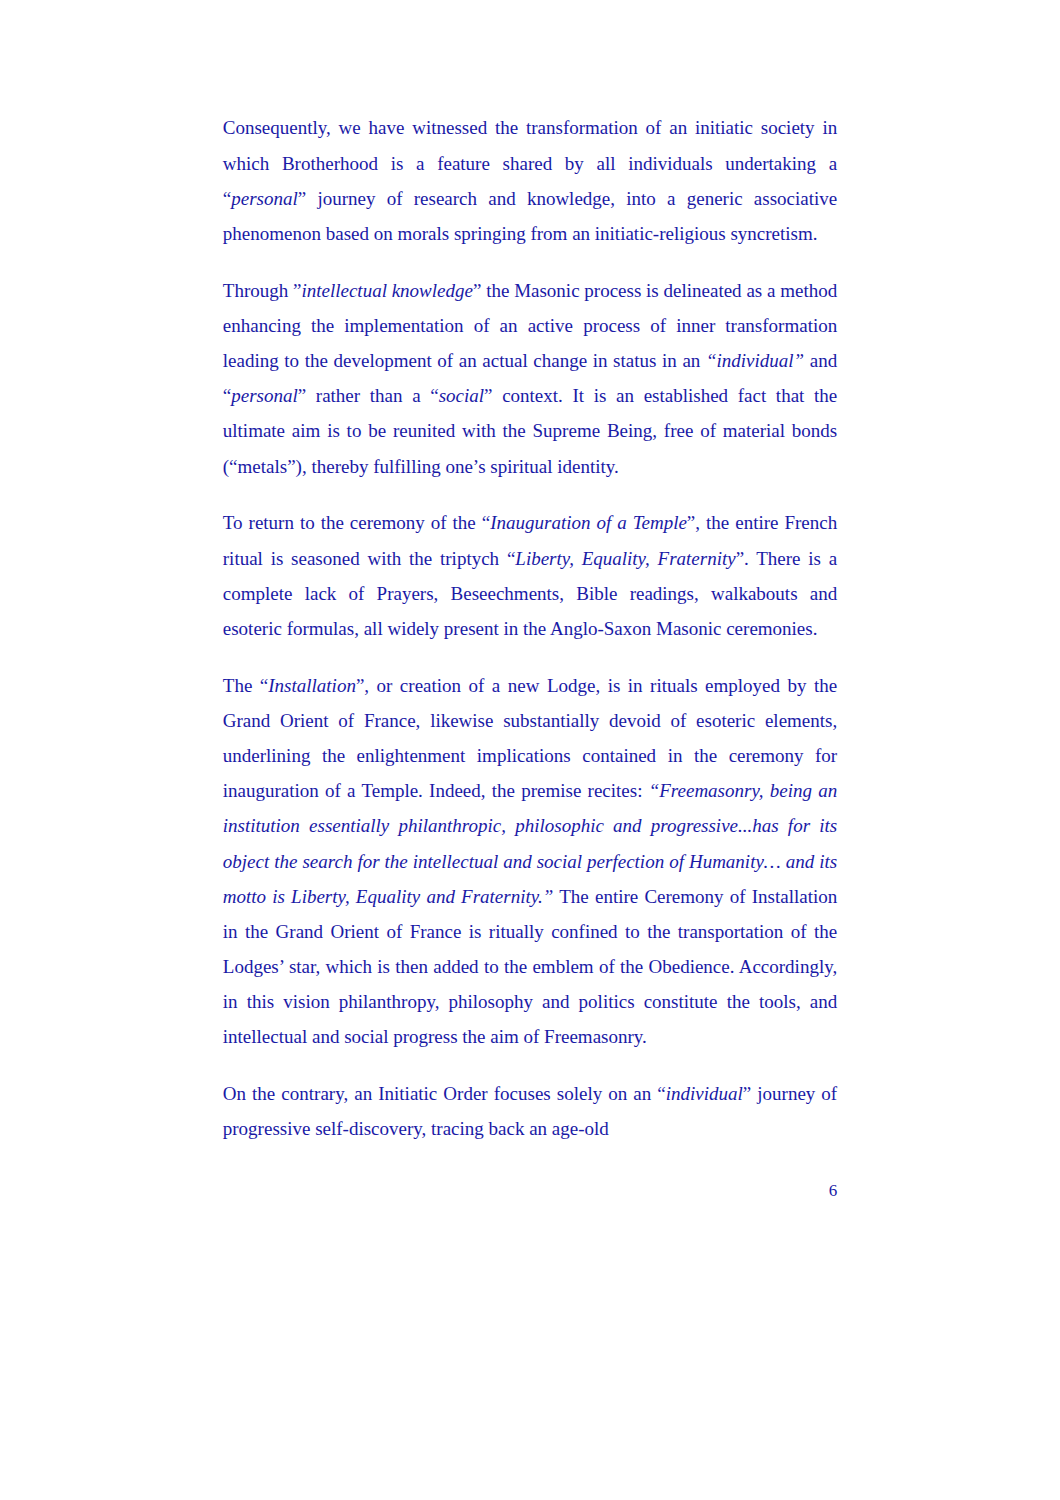Consequently, we have witnessed the transformation of an initiatic society in which Brotherhood is a feature shared by all individuals undertaking a “personal” journey of research and knowledge, into a generic associative phenomenon based on morals springing from an initiatic-religious syncretism.
Through ”intellectual knowledge” the Masonic process is delineated as a method enhancing the implementation of an active process of inner transformation leading to the development of an actual change in status in an “individual” and “personal” rather than a “social” context. It is an established fact that the ultimate aim is to be reunited with the Supreme Being, free of material bonds (“metals”), thereby fulfilling one’s spiritual identity.
To return to the ceremony of the “Inauguration of a Temple”, the entire French ritual is seasoned with the triptych “Liberty, Equality, Fraternity”. There is a complete lack of Prayers, Beseechments, Bible readings, walkabouts and esoteric formulas, all widely present in the Anglo-Saxon Masonic ceremonies.
The “Installation”, or creation of a new Lodge, is in rituals employed by the Grand Orient of France, likewise substantially devoid of esoteric elements, underlining the enlightenment implications contained in the ceremony for inauguration of a Temple. Indeed, the premise recites: “Freemasonry, being an institution essentially philanthropic, philosophic and progressive...has for its object the search for the intellectual and social perfection of Humanity… and its motto is Liberty, Equality and Fraternity.” The entire Ceremony of Installation in the Grand Orient of France is ritually confined to the transportation of the Lodges’ star, which is then added to the emblem of the Obedience. Accordingly, in this vision philanthropy, philosophy and politics constitute the tools, and intellectual and social progress the aim of Freemasonry.
On the contrary, an Initiatic Order focuses solely on an “individual” journey of progressive self-discovery, tracing back an age-old
6